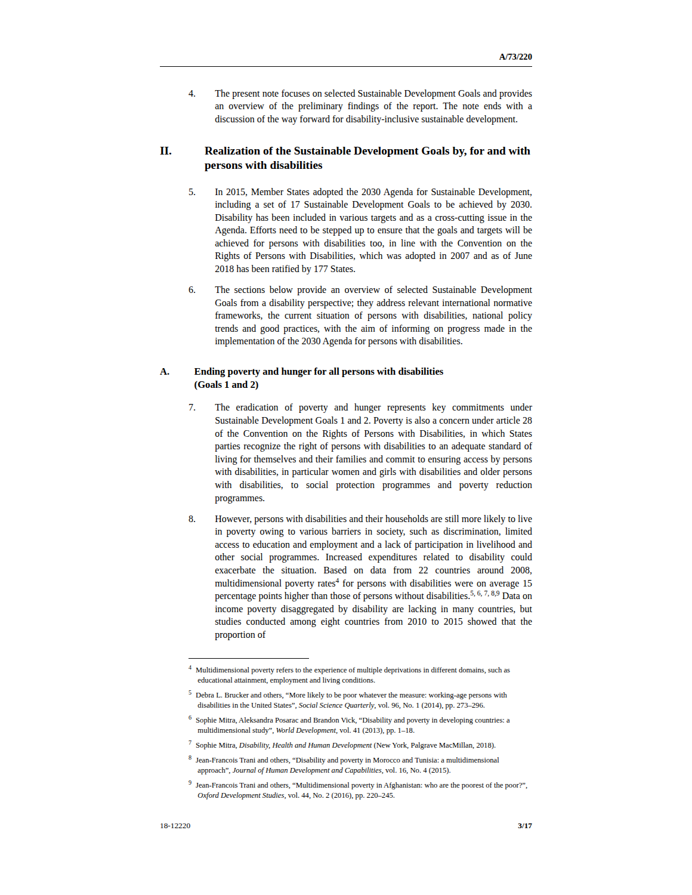A/73/220
4.
The present note focuses on selected Sustainable Development Goals and provides an overview of the preliminary findings of the report. The note ends with a discussion of the way forward for disability-inclusive sustainable development.
II. Realization of the Sustainable Development Goals by, for and with persons with disabilities
5.
In 2015, Member States adopted the 2030 Agenda for Sustainable Development, including a set of 17 Sustainable Development Goals to be achieved by 2030. Disability has been included in various targets and as a cross-cutting issue in the Agenda. Efforts need to be stepped up to ensure that the goals and targets will be achieved for persons with disabilities too, in line with the Convention on the Rights of Persons with Disabilities, which was adopted in 2007 and as of June 2018 has been ratified by 177 States.
6.
The sections below provide an overview of selected Sustainable Development Goals from a disability perspective; they address relevant international normative frameworks, the current situation of persons with disabilities, national policy trends and good practices, with the aim of informing on progress made in the implementation of the 2030 Agenda for persons with disabilities.
A. Ending poverty and hunger for all persons with disabilities
(Goals 1 and 2)
7.
The eradication of poverty and hunger represents key commitments under Sustainable Development Goals 1 and 2. Poverty is also a concern under article 28 of the Convention on the Rights of Persons with Disabilities, in which States parties recognize the right of persons with disabilities to an adequate standard of living for themselves and their families and commit to ensuring access by persons with disabilities, in particular women and girls with disabilities and older persons with disabilities, to social protection programmes and poverty reduction programmes.
8.
However, persons with disabilities and their households are still more likely to live in poverty owing to various barriers in society, such as discrimination, limited access to education and employment and a lack of participation in livelihood and other social programmes. Increased expenditures related to disability could exacerbate the situation. Based on data from 22 countries around 2008, multidimensional poverty rates4 for persons with disabilities were on average 15 percentage points higher than those of persons without disabilities.5, 6, 7, 8,9 Data on income poverty disaggregated by disability are lacking in many countries, but studies conducted among eight countries from 2010 to 2015 showed that the proportion of
4 Multidimensional poverty refers to the experience of multiple deprivations in different domains, such as educational attainment, employment and living conditions.
5 Debra L. Brucker and others, “More likely to be poor whatever the measure: working-age persons with disabilities in the United States”, Social Science Quarterly, vol. 96, No. 1 (2014), pp. 273–296.
6 Sophie Mitra, Aleksandra Posarac and Brandon Vick, “Disability and poverty in developing countries: a multidimensional study”, World Development, vol. 41 (2013), pp. 1–18.
7 Sophie Mitra, Disability, Health and Human Development (New York, Palgrave MacMillan, 2018).
8 Jean-Francois Trani and others, “Disability and poverty in Morocco and Tunisia: a multidimensional approach”, Journal of Human Development and Capabilities, vol. 16, No. 4 (2015).
9 Jean-Francois Trani and others, “Multidimensional poverty in Afghanistan: who are the poorest of the poor?”, Oxford Development Studies, vol. 44, No. 2 (2016), pp. 220–245.
18-12220
3/17